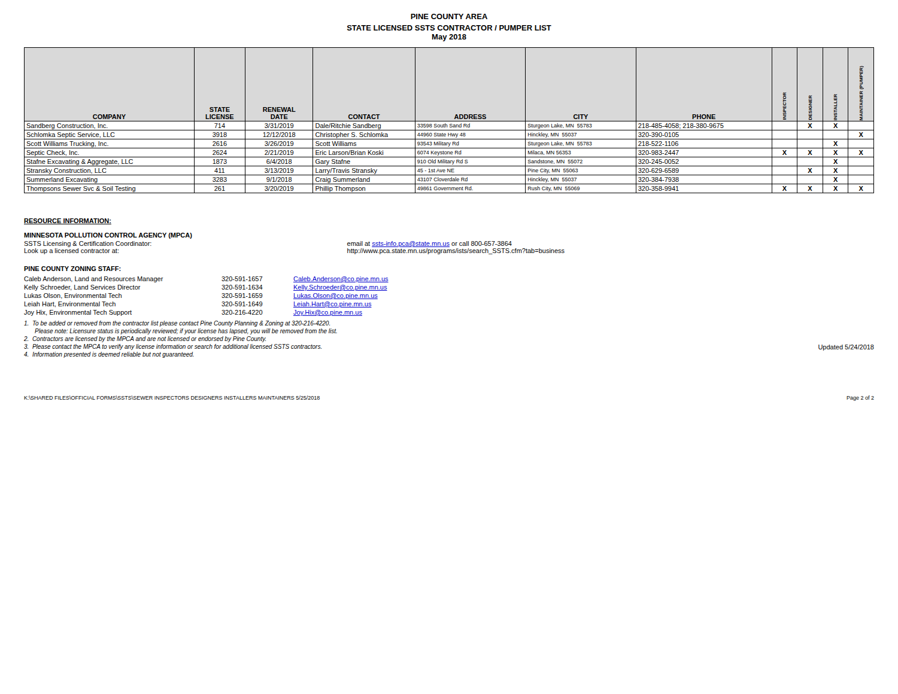PINE COUNTY AREA
STATE LICENSED SSTS CONTRACTOR / PUMPER LIST
May 2018
| COMPANY | STATE LICENSE | RENEWAL DATE | CONTACT | ADDRESS | CITY | PHONE | INSPECTOR | DESIGNER | INSTALLER | MAINTAINER (PUMPER) |
| --- | --- | --- | --- | --- | --- | --- | --- | --- | --- | --- |
| Sandberg Construction, Inc. | 714 | 3/31/2019 | Dale/Ritchie Sandberg | 33598 South Sand Rd | Sturgeon Lake, MN 55783 | 218-485-4058; 218-380-9675 | | X | X | |
| Schlomka Septic Service, LLC | 3918 | 12/12/2018 | Christopher S. Schlomka | 44960 State Hwy 48 | Hinckley, MN 55037 | 320-390-0105 | | | | X |
| Scott Williams Trucking, Inc. | 2616 | 3/26/2019 | Scott Williams | 93543 Military Rd | Sturgeon Lake, MN 55783 | 218-522-1106 | | | X | |
| Septic Check, Inc. | 2624 | 2/21/2019 | Eric Larson/Brian Koski | 6074 Keystone Rd | Milaca, MN 56353 | 320-983-2447 | X | X | X | X |
| Stafne Excavating & Aggregate, LLC | 1873 | 6/4/2018 | Gary Stafne | 910 Old Military Rd S | Sandstone, MN 55072 | 320-245-0052 | | | X | |
| Stransky Construction, LLC | 411 | 3/13/2019 | Larry/Travis Stransky | 45 - 1st Ave NE | Pine City, MN 55063 | 320-629-6589 | | X | X | |
| Summerland Excavating | 3283 | 9/1/2018 | Craig Summerland | 43107 Cloverdale Rd | Hinckley, MN 55037 | 320-384-7938 | | | X | |
| Thompsons Sewer Svc & Soil Testing | 261 | 3/20/2019 | Phillip Thompson | 49861 Government Rd. | Rush City, MN 55069 | 320-358-9941 | X | X | X | X |
RESOURCE INFORMATION:
MINNESOTA POLLUTION CONTROL AGENCY (MPCA)
SSTS Licensing & Certification Coordinator:
email at ssts-info.pca@state.mn.us or call 800-657-3864
Look up a licensed contractor at:
http://www.pca.state.mn.us/programs/ists/search_SSTS.cfm?tab=business
PINE COUNTY ZONING STAFF:
| Caleb Anderson, Land and Resources Manager | 320-591-1657 | Caleb.Anderson@co.pine.mn.us |
| Kelly Schroeder, Land Services Director | 320-591-1634 | Kelly.Schroeder@co.pine.mn.us |
| Lukas Olson, Environmental Tech | 320-591-1659 | Lukas.Olson@co.pine.mn.us |
| Leiah Hart, Environmental Tech | 320-591-1649 | Leiah.Hart@co.pine.mn.us |
| Joy Hix, Environmental Tech Support | 320-216-4220 | Joy.Hix@co.pine.mn.us |
1. To be added or removed from the contractor list please contact Pine County Planning & Zoning at 320-216-4220.
Please note: Licensure status is periodically reviewed; if your license has lapsed, you will be removed from the list.
2. Contractors are licensed by the MPCA and are not licensed or endorsed by Pine County.
3. Please contact the MPCA to verify any license information or search for additional licensed SSTS contractors.Updated 5/24/2018
4. Information presented is deemed reliable but not guaranteed.
K:\SHARED FILES\OFFICIAL FORMS\SSTS\SEWER INSPECTORS DESIGNERS INSTALLERS MAINTAINERS 5/25/2018
Page 2 of 2